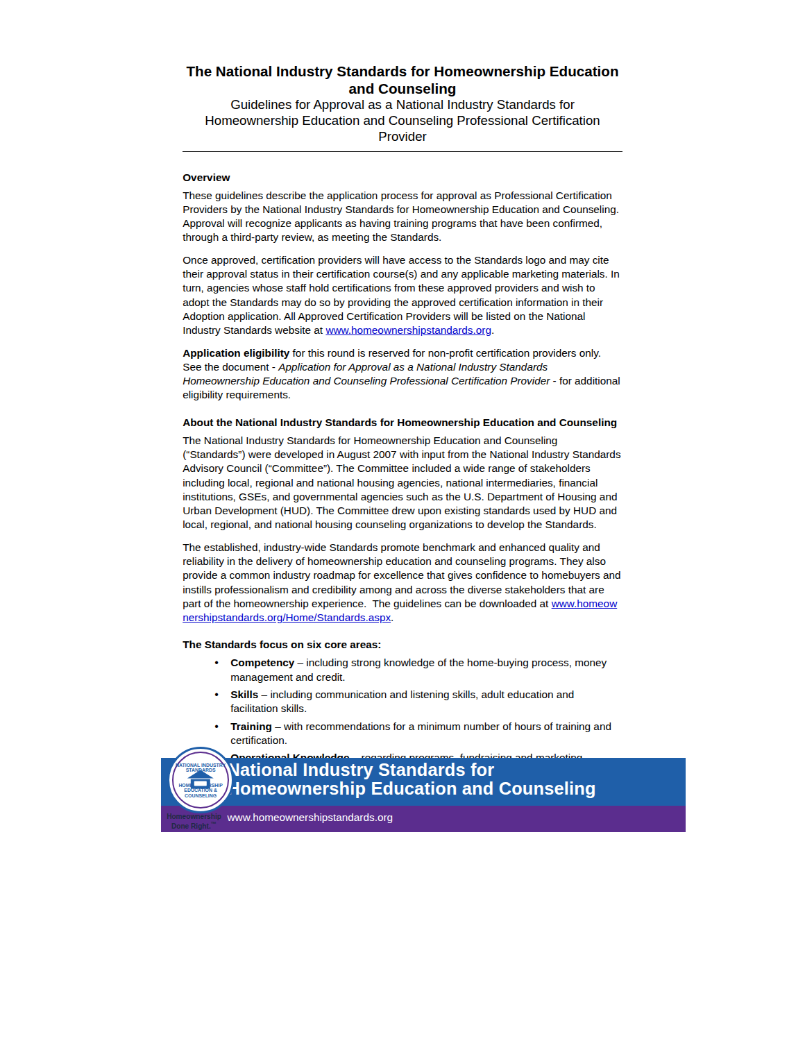The National Industry Standards for Homeownership Education and Counseling
Guidelines for Approval as a National Industry Standards for
Homeownership Education and Counseling Professional Certification Provider
Overview
These guidelines describe the application process for approval as Professional Certification Providers by the National Industry Standards for Homeownership Education and Counseling.
Approval will recognize applicants as having training programs that have been confirmed, through a third-party review, as meeting the Standards.
Once approved, certification providers will have access to the Standards logo and may cite their approval status in their certification course(s) and any applicable marketing materials. In turn, agencies whose staff hold certifications from these approved providers and wish to adopt the Standards may do so by providing the approved certification information in their Adoption application. All Approved Certification Providers will be listed on the National Industry Standards website at www.homeownershipstandards.org.
Application eligibility for this round is reserved for non-profit certification providers only. See the document - Application for Approval as a National Industry Standards Homeownership Education and Counseling Professional Certification Provider - for additional eligibility requirements.
About the National Industry Standards for Homeownership Education and Counseling
The National Industry Standards for Homeownership Education and Counseling (“Standards”) were developed in August 2007 with input from the National Industry Standards Advisory Council (“Committee”). The Committee included a wide range of stakeholders including local, regional and national housing agencies, national intermediaries, financial institutions, GSEs, and governmental agencies such as the U.S. Department of Housing and Urban Development (HUD). The Committee drew upon existing standards used by HUD and local, regional, and national housing counseling organizations to develop the Standards.
The established, industry-wide Standards promote benchmark and enhanced quality and reliability in the delivery of homeownership education and counseling programs. They also provide a common industry roadmap for excellence that gives confidence to homebuyers and instills professionalism and credibility among and across the diverse stakeholders that are part of the homeownership experience. The guidelines can be downloaded at www.homeownershipstandards.org/Home/Standards.aspx.
The Standards focus on six core areas:
Competency – including strong knowledge of the home-buying process, money management and credit.
Skills – including communication and listening skills, adult education and facilitation skills.
Training – with recommendations for a minimum number of hours of training and certification.
Operational Knowledge – regarding programs, fundraising and marketing.
Code of Ethics and Conduct – offers a set of values and principles to guide conduct and decision-making.
Performance Standards – including standards for delivery, curriculum, recordkeeping and reporting.
National Industry Standards for
Homeownership Education and Counseling
www.homeownershipstandards.org
NATIONAL INDUSTRY STANDARDS
HOMEOWNERSHIP EDUCATION & COUNSELING
Homeownership
Done Right.™